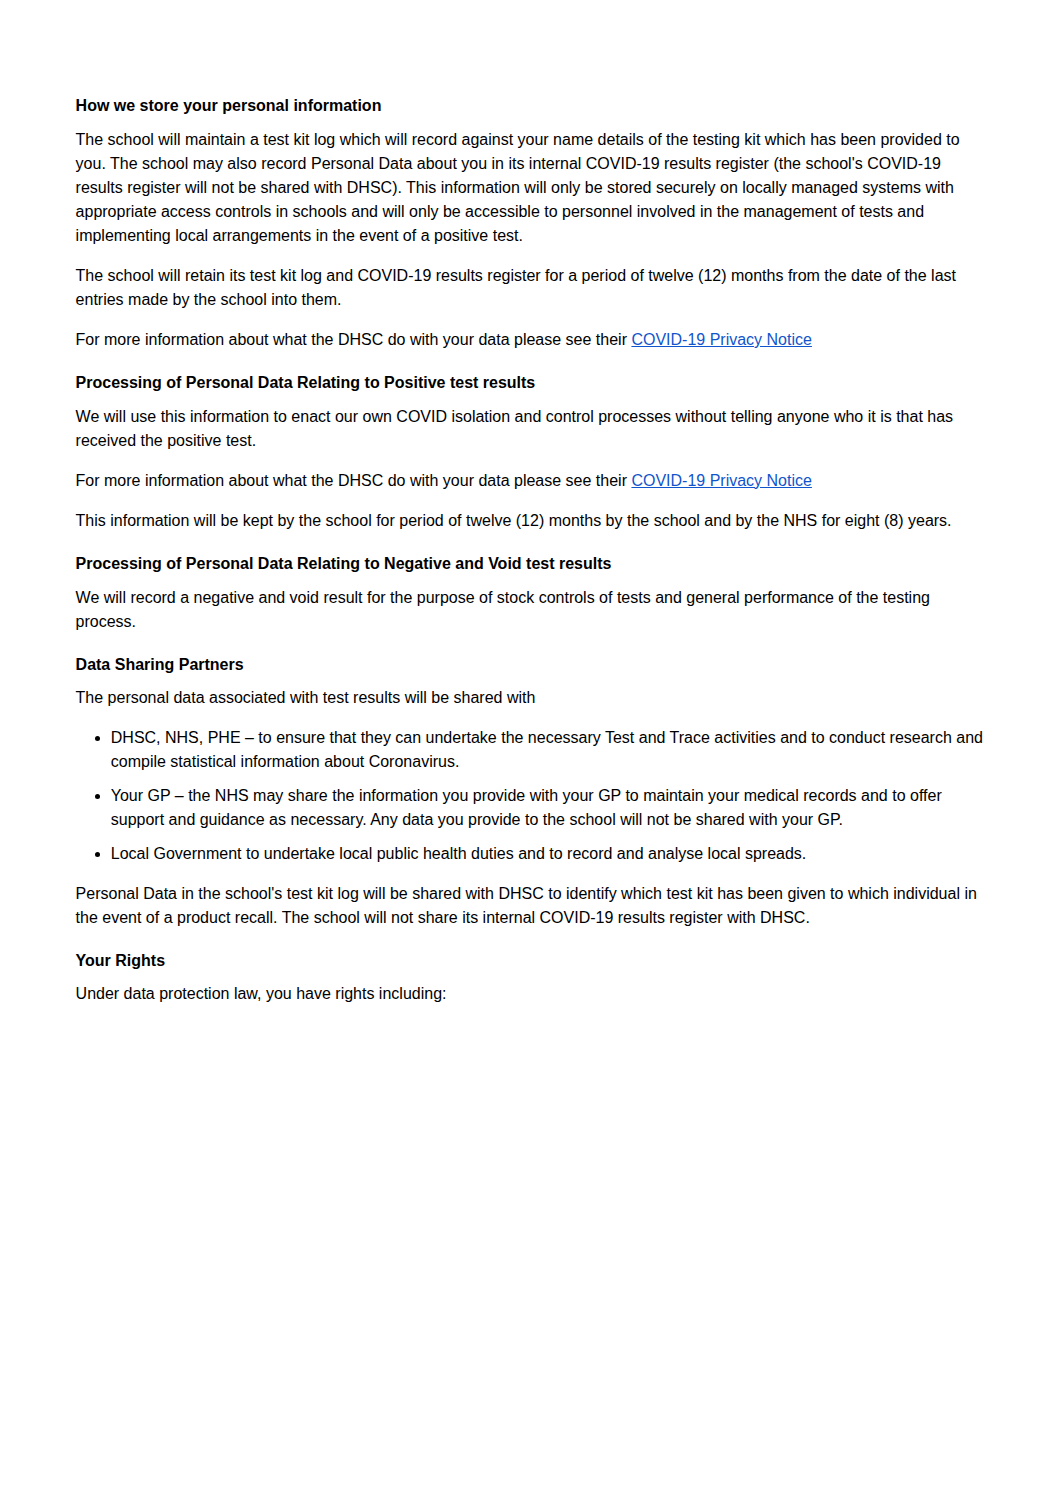How we store your personal information
The school will maintain a test kit log which will record against your name details of the testing kit which has been provided to you. The school may also record Personal Data about you in its internal COVID-19 results register (the school's COVID-19 results register will not be shared with DHSC). This information will only be stored securely on locally managed systems with appropriate access controls in schools and will only be accessible to personnel involved in the management of tests and implementing local arrangements in the event of a positive test.
The school will retain its test kit log and COVID-19 results register for a period of twelve (12) months from the date of the last entries made by the school into them.
For more information about what the DHSC do with your data please see their COVID-19 Privacy Notice
Processing of Personal Data Relating to Positive test results
We will use this information to enact our own COVID isolation and control processes without telling anyone who it is that has received the positive test.
For more information about what the DHSC do with your data please see their COVID-19 Privacy Notice
This information will be kept by the school for period of twelve (12) months by the school and by the NHS for eight (8) years.
Processing of Personal Data Relating to Negative and Void test results
We will record a negative and void result for the purpose of stock controls of tests and general performance of the testing process.
Data Sharing Partners
The personal data associated with test results will be shared with
DHSC, NHS, PHE – to ensure that they can undertake the necessary Test and Trace activities and to conduct research and compile statistical information about Coronavirus.
Your GP – the NHS may share the information you provide with your GP to maintain your medical records and to offer support and guidance as necessary. Any data you provide to the school will not be shared with your GP.
Local Government to undertake local public health duties and to record and analyse local spreads.
Personal Data in the school's test kit log will be shared with DHSC to identify which test kit has been given to which individual in the event of a product recall. The school will not share its internal COVID-19 results register with DHSC.
Your Rights
Under data protection law, you have rights including: